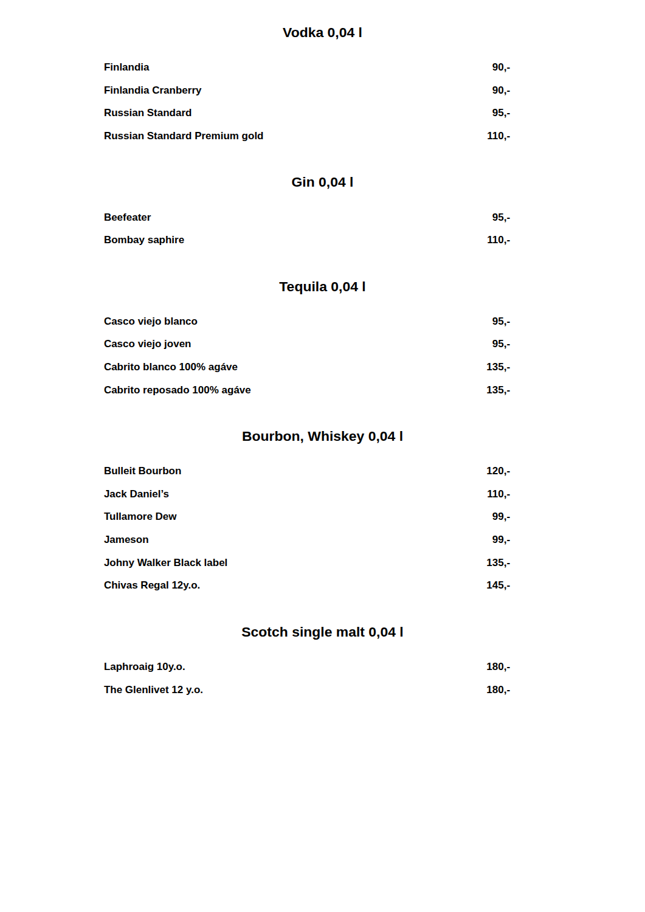Vodka 0,04 l
| Finlandia | 90,- |
| Finlandia Cranberry | 90,- |
| Russian Standard | 95,- |
| Russian Standard Premium gold | 110,- |
Gin 0,04 l
| Beefeater | 95,- |
| Bombay saphire | 110,- |
Tequila 0,04 l
| Casco viejo blanco | 95,- |
| Casco viejo joven | 95,- |
| Cabrito blanco 100% agáve | 135,- |
| Cabrito reposado 100% agáve | 135,- |
Bourbon, Whiskey 0,04 l
| Bulleit Bourbon | 120,- |
| Jack Daniel’s | 110,- |
| Tullamore Dew | 99,- |
| Jameson | 99,- |
| Johny Walker Black label | 135,- |
| Chivas Regal 12y.o. | 145,- |
Scotch single malt 0,04 l
| Laphroaig 10y.o. | 180,- |
| The Glenlivet 12 y.o. | 180,- |